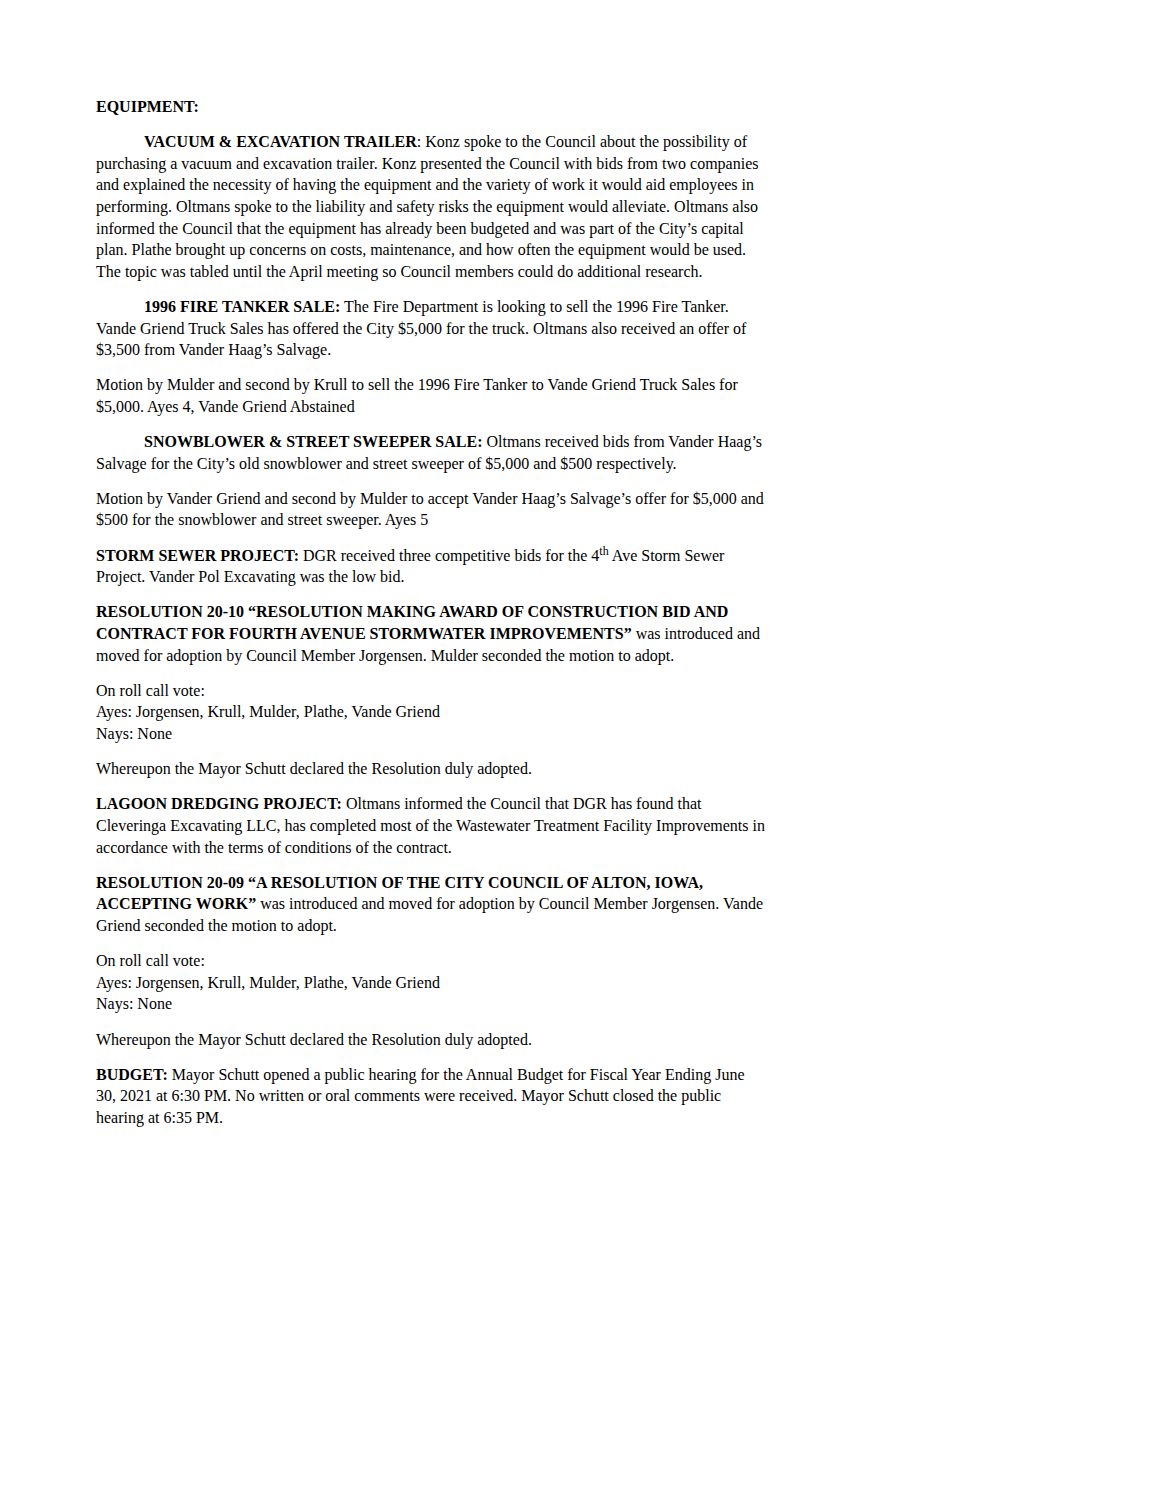EQUIPMENT:
VACUUM & EXCAVATION TRAILER: Konz spoke to the Council about the possibility of purchasing a vacuum and excavation trailer. Konz presented the Council with bids from two companies and explained the necessity of having the equipment and the variety of work it would aid employees in performing. Oltmans spoke to the liability and safety risks the equipment would alleviate. Oltmans also informed the Council that the equipment has already been budgeted and was part of the City’s capital plan. Plathe brought up concerns on costs, maintenance, and how often the equipment would be used. The topic was tabled until the April meeting so Council members could do additional research.
1996 FIRE TANKER SALE: The Fire Department is looking to sell the 1996 Fire Tanker. Vande Griend Truck Sales has offered the City $5,000 for the truck. Oltmans also received an offer of $3,500 from Vander Haag’s Salvage.
Motion by Mulder and second by Krull to sell the 1996 Fire Tanker to Vande Griend Truck Sales for $5,000. Ayes 4, Vande Griend Abstained
SNOWBLOWER & STREET SWEEPER SALE: Oltmans received bids from Vander Haag’s Salvage for the City’s old snowblower and street sweeper of $5,000 and $500 respectively.
Motion by Vander Griend and second by Mulder to accept Vander Haag’s Salvage’s offer for $5,000 and $500 for the snowblower and street sweeper. Ayes 5
STORM SEWER PROJECT: DGR received three competitive bids for the 4th Ave Storm Sewer Project. Vander Pol Excavating was the low bid.
RESOLUTION 20-10 “RESOLUTION MAKING AWARD OF CONSTRUCTION BID AND CONTRACT FOR FOURTH AVENUE STORMWATER IMPROVEMENTS” was introduced and moved for adoption by Council Member Jorgensen. Mulder seconded the motion to adopt.
On roll call vote:
Ayes: Jorgensen, Krull, Mulder, Plathe, Vande Griend
Nays: None
Whereupon the Mayor Schutt declared the Resolution duly adopted.
LAGOON DREDGING PROJECT: Oltmans informed the Council that DGR has found that Cleveringa Excavating LLC, has completed most of the Wastewater Treatment Facility Improvements in accordance with the terms of conditions of the contract.
RESOLUTION 20-09 “A RESOLUTION OF THE CITY COUNCIL OF ALTON, IOWA, ACCEPTING WORK” was introduced and moved for adoption by Council Member Jorgensen. Vande Griend seconded the motion to adopt.
On roll call vote:
Ayes: Jorgensen, Krull, Mulder, Plathe, Vande Griend
Nays: None
Whereupon the Mayor Schutt declared the Resolution duly adopted.
BUDGET: Mayor Schutt opened a public hearing for the Annual Budget for Fiscal Year Ending June 30, 2021 at 6:30 PM. No written or oral comments were received. Mayor Schutt closed the public hearing at 6:35 PM.